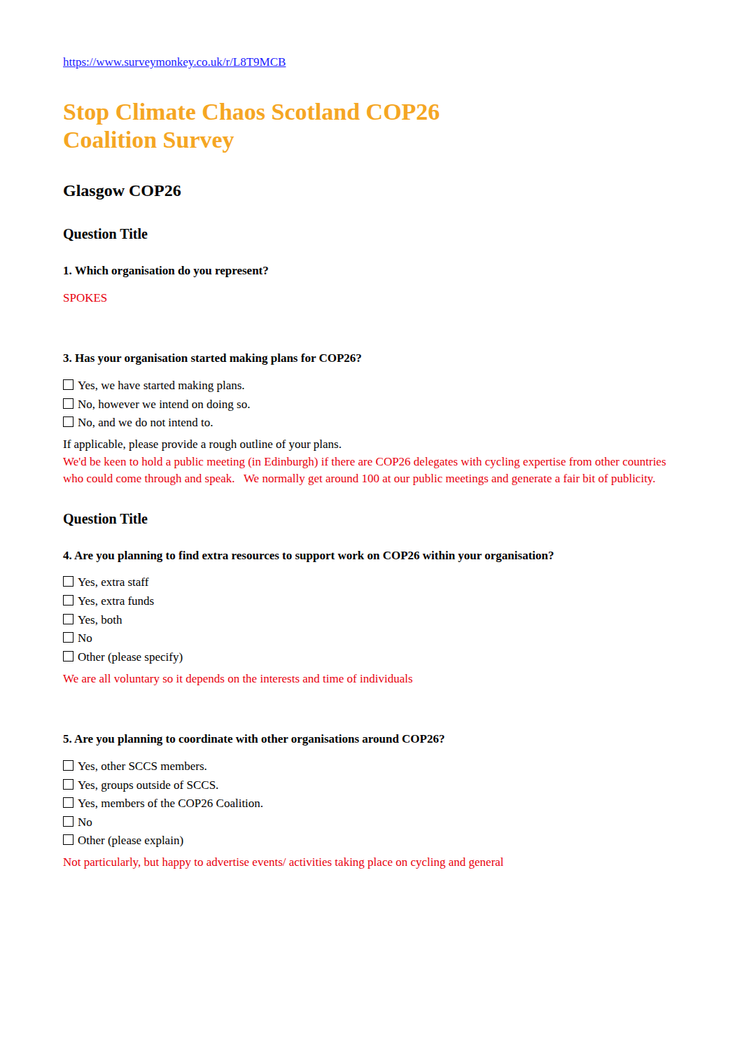https://www.surveymonkey.co.uk/r/L8T9MCB
Stop Climate Chaos Scotland COP26
Coalition Survey
Glasgow COP26
Question Title
1. Which organisation do you represent?
SPOKES
3. Has your organisation started making plans for COP26?
Yes, we have started making plans.
No, however we intend on doing so.
No, and we do not intend to.
If applicable, please provide a rough outline of your plans.
We'd be keen to hold a public meeting (in Edinburgh) if there are COP26 delegates with cycling expertise from other countries who could come through and speak. We normally get around 100 at our public meetings and generate a fair bit of publicity.
Question Title
4. Are you planning to find extra resources to support work on COP26 within your organisation?
Yes, extra staff
Yes, extra funds
Yes, both
No
Other (please specify)
We are all voluntary so it depends on the interests and time of individuals
5. Are you planning to coordinate with other organisations around COP26?
Yes, other SCCS members.
Yes, groups outside of SCCS.
Yes, members of the COP26 Coalition.
No
Other (please explain)
Not particularly, but happy to advertise events/ activities taking place on cycling and general